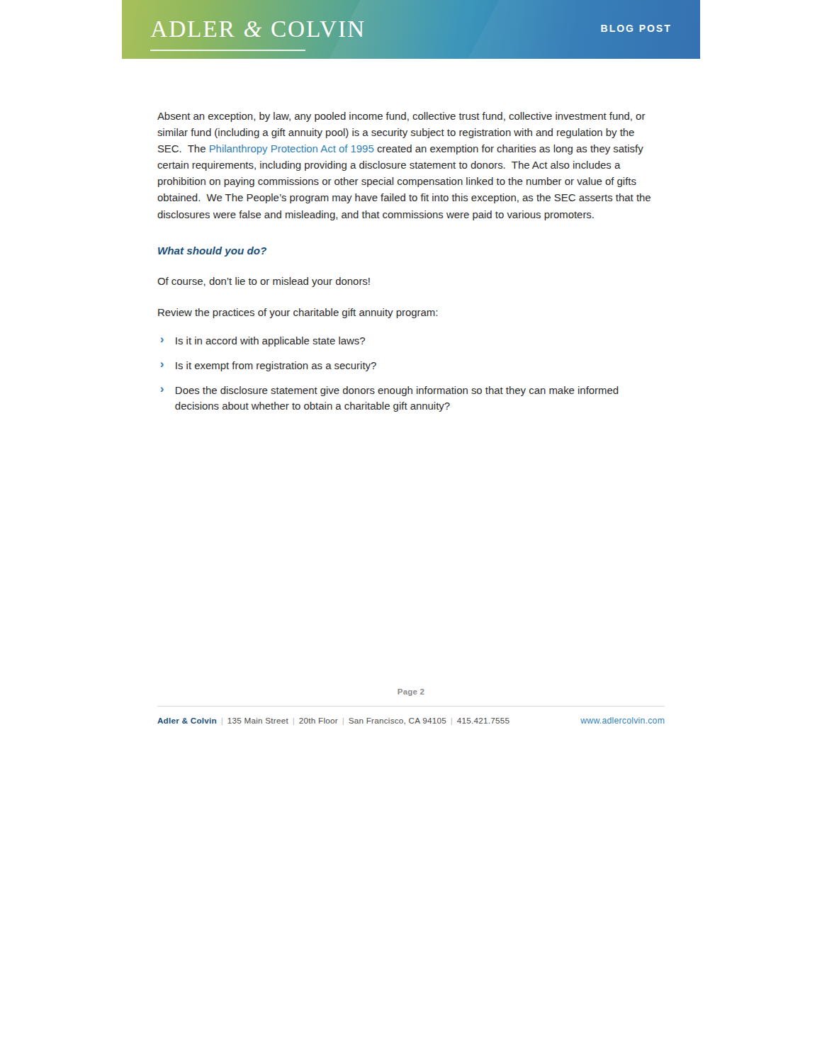ADLER & COLVIN
BLOG POST
Absent an exception, by law, any pooled income fund, collective trust fund, collective investment fund, or similar fund (including a gift annuity pool) is a security subject to registration with and regulation by the SEC. The Philanthropy Protection Act of 1995 created an exemption for charities as long as they satisfy certain requirements, including providing a disclosure statement to donors. The Act also includes a prohibition on paying commissions or other special compensation linked to the number or value of gifts obtained. We The People’s program may have failed to fit into this exception, as the SEC asserts that the disclosures were false and misleading, and that commissions were paid to various promoters.
What should you do?
Of course, don’t lie to or mislead your donors!
Review the practices of your charitable gift annuity program:
Is it in accord with applicable state laws?
Is it exempt from registration as a security?
Does the disclosure statement give donors enough information so that they can make informed decisions about whether to obtain a charitable gift annuity?
Page 2
Adler & Colvin|135 Main Street|20th Floor|San Francisco, CA 94105|415.421.7555
www.adlercolvin.com